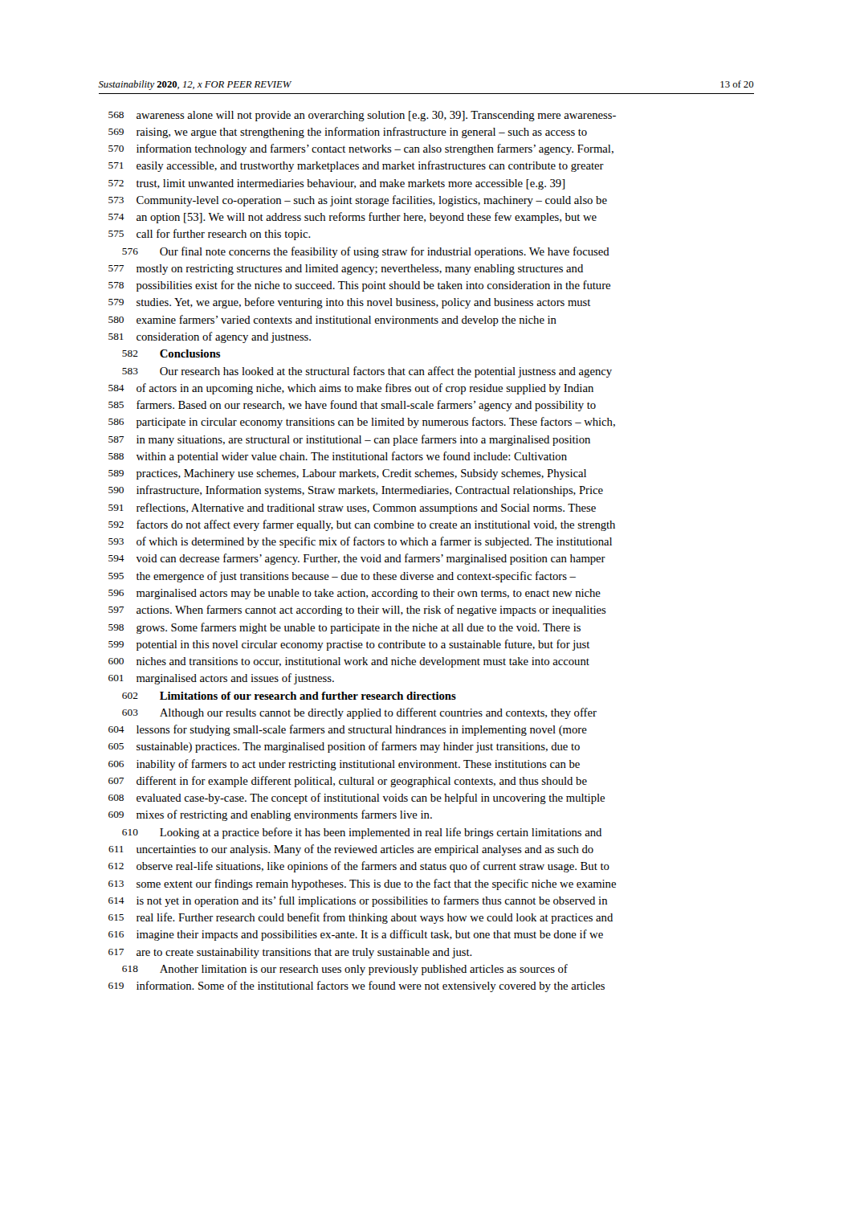Sustainability 2020, 12, x FOR PEER REVIEW 13 of 20
awareness alone will not provide an overarching solution [e.g. 30, 39]. Transcending mere awareness-
raising, we argue that strengthening the information infrastructure in general – such as access to
information technology and farmers’ contact networks – can also strengthen farmers’ agency. Formal,
easily accessible, and trustworthy marketplaces and market infrastructures can contribute to greater
trust, limit unwanted intermediaries behaviour, and make markets more accessible [e.g. 39]
Community-level co-operation – such as joint storage facilities, logistics, machinery – could also be
an option [53]. We will not address such reforms further here, beyond these few examples, but we
call for further research on this topic.
Our final note concerns the feasibility of using straw for industrial operations. We have focused
mostly on restricting structures and limited agency; nevertheless, many enabling structures and
possibilities exist for the niche to succeed. This point should be taken into consideration in the future
studies. Yet, we argue, before venturing into this novel business, policy and business actors must
examine farmers’ varied contexts and institutional environments and develop the niche in
consideration of agency and justness.
Conclusions
Our research has looked at the structural factors that can affect the potential justness and agency
of actors in an upcoming niche, which aims to make fibres out of crop residue supplied by Indian
farmers. Based on our research, we have found that small-scale farmers’ agency and possibility to
participate in circular economy transitions can be limited by numerous factors. These factors – which,
in many situations, are structural or institutional – can place farmers into a marginalised position
within a potential wider value chain. The institutional factors we found include: Cultivation
practices, Machinery use schemes, Labour markets, Credit schemes, Subsidy schemes, Physical
infrastructure, Information systems, Straw markets, Intermediaries, Contractual relationships, Price
reflections, Alternative and traditional straw uses, Common assumptions and Social norms. These
factors do not affect every farmer equally, but can combine to create an institutional void, the strength
of which is determined by the specific mix of factors to which a farmer is subjected. The institutional
void can decrease farmers’ agency. Further, the void and farmers’ marginalised position can hamper
the emergence of just transitions because – due to these diverse and context-specific factors –
marginalised actors may be unable to take action, according to their own terms, to enact new niche
actions. When farmers cannot act according to their will, the risk of negative impacts or inequalities
grows. Some farmers might be unable to participate in the niche at all due to the void. There is
potential in this novel circular economy practise to contribute to a sustainable future, but for just
niches and transitions to occur, institutional work and niche development must take into account
marginalised actors and issues of justness.
Limitations of our research and further research directions
Although our results cannot be directly applied to different countries and contexts, they offer
lessons for studying small-scale farmers and structural hindrances in implementing novel (more
sustainable) practices. The marginalised position of farmers may hinder just transitions, due to
inability of farmers to act under restricting institutional environment. These institutions can be
different in for example different political, cultural or geographical contexts, and thus should be
evaluated case-by-case. The concept of institutional voids can be helpful in uncovering the multiple
mixes of restricting and enabling environments farmers live in.
Looking at a practice before it has been implemented in real life brings certain limitations and
uncertainties to our analysis. Many of the reviewed articles are empirical analyses and as such do
observe real-life situations, like opinions of the farmers and status quo of current straw usage. But to
some extent our findings remain hypotheses. This is due to the fact that the specific niche we examine
is not yet in operation and its’ full implications or possibilities to farmers thus cannot be observed in
real life. Further research could benefit from thinking about ways how we could look at practices and
imagine their impacts and possibilities ex-ante. It is a difficult task, but one that must be done if we
are to create sustainability transitions that are truly sustainable and just.
Another limitation is our research uses only previously published articles as sources of
information. Some of the institutional factors we found were not extensively covered by the articles